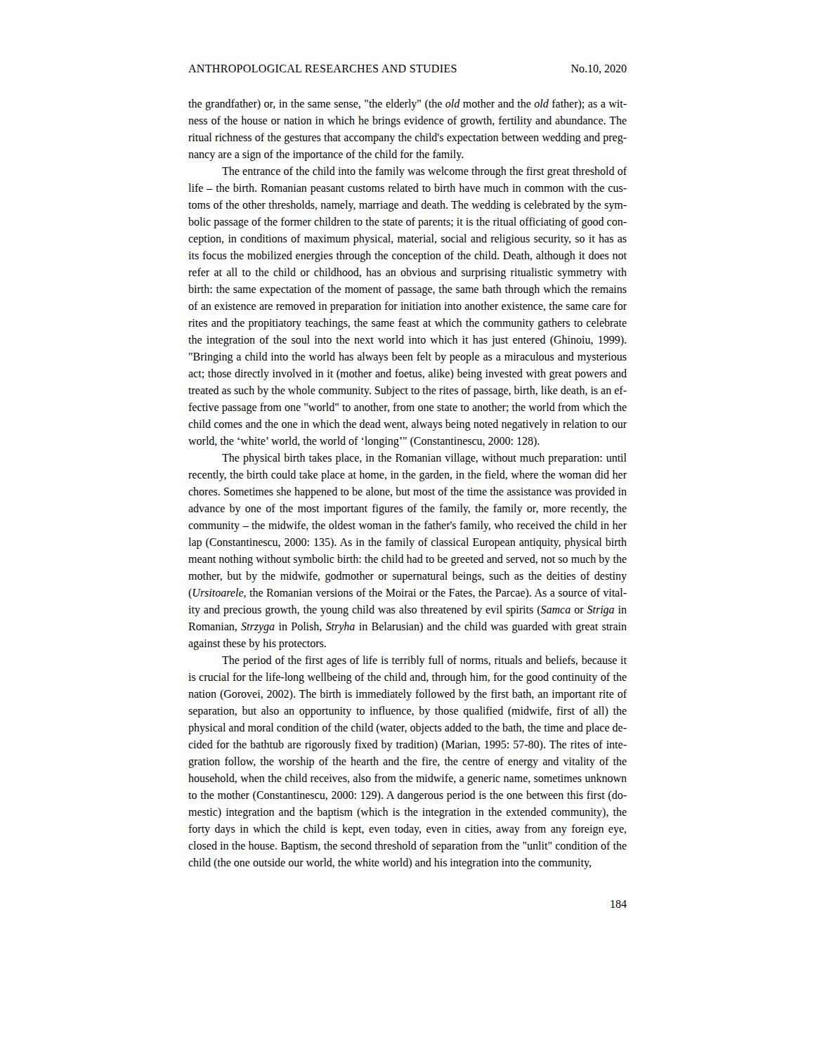ANTHROPOLOGICAL RESEARCHES AND STUDIES No.10, 2020
the grandfather) or, in the same sense, "the elderly" (the old mother and the old father); as a witness of the house or nation in which he brings evidence of growth, fertility and abundance. The ritual richness of the gestures that accompany the child's expectation between wedding and pregnancy are a sign of the importance of the child for the family.
The entrance of the child into the family was welcome through the first great threshold of life – the birth. Romanian peasant customs related to birth have much in common with the customs of the other thresholds, namely, marriage and death. The wedding is celebrated by the symbolic passage of the former children to the state of parents; it is the ritual officiating of good conception, in conditions of maximum physical, material, social and religious security, so it has as its focus the mobilized energies through the conception of the child. Death, although it does not refer at all to the child or childhood, has an obvious and surprising ritualistic symmetry with birth: the same expectation of the moment of passage, the same bath through which the remains of an existence are removed in preparation for initiation into another existence, the same care for rites and the propitiatory teachings, the same feast at which the community gathers to celebrate the integration of the soul into the next world into which it has just entered (Ghinoiu, 1999). "Bringing a child into the world has always been felt by people as a miraculous and mysterious act; those directly involved in it (mother and foetus, alike) being invested with great powers and treated as such by the whole community. Subject to the rites of passage, birth, like death, is an effective passage from one "world" to another, from one state to another; the world from which the child comes and the one in which the dead went, always being noted negatively in relation to our world, the ‘white’ world, the world of ‘longing’" (Constantinescu, 2000: 128).
The physical birth takes place, in the Romanian village, without much preparation: until recently, the birth could take place at home, in the garden, in the field, where the woman did her chores. Sometimes she happened to be alone, but most of the time the assistance was provided in advance by one of the most important figures of the family, the family or, more recently, the community – the midwife, the oldest woman in the father's family, who received the child in her lap (Constantinescu, 2000: 135). As in the family of classical European antiquity, physical birth meant nothing without symbolic birth: the child had to be greeted and served, not so much by the mother, but by the midwife, godmother or supernatural beings, such as the deities of destiny (Ursitoarele, the Romanian versions of the Moirai or the Fates, the Parcae). As a source of vitality and precious growth, the young child was also threatened by evil spirits (Samca or Striga in Romanian, Strzyga in Polish, Stryha in Belarusian) and the child was guarded with great strain against these by his protectors.
The period of the first ages of life is terribly full of norms, rituals and beliefs, because it is crucial for the life-long wellbeing of the child and, through him, for the good continuity of the nation (Gorovei, 2002). The birth is immediately followed by the first bath, an important rite of separation, but also an opportunity to influence, by those qualified (midwife, first of all) the physical and moral condition of the child (water, objects added to the bath, the time and place decided for the bathtub are rigorously fixed by tradition) (Marian, 1995: 57-80). The rites of integration follow, the worship of the hearth and the fire, the centre of energy and vitality of the household, when the child receives, also from the midwife, a generic name, sometimes unknown to the mother (Constantinescu, 2000: 129). A dangerous period is the one between this first (domestic) integration and the baptism (which is the integration in the extended community), the forty days in which the child is kept, even today, even in cities, away from any foreign eye, closed in the house. Baptism, the second threshold of separation from the "unlit" condition of the child (the one outside our world, the white world) and his integration into the community,
184